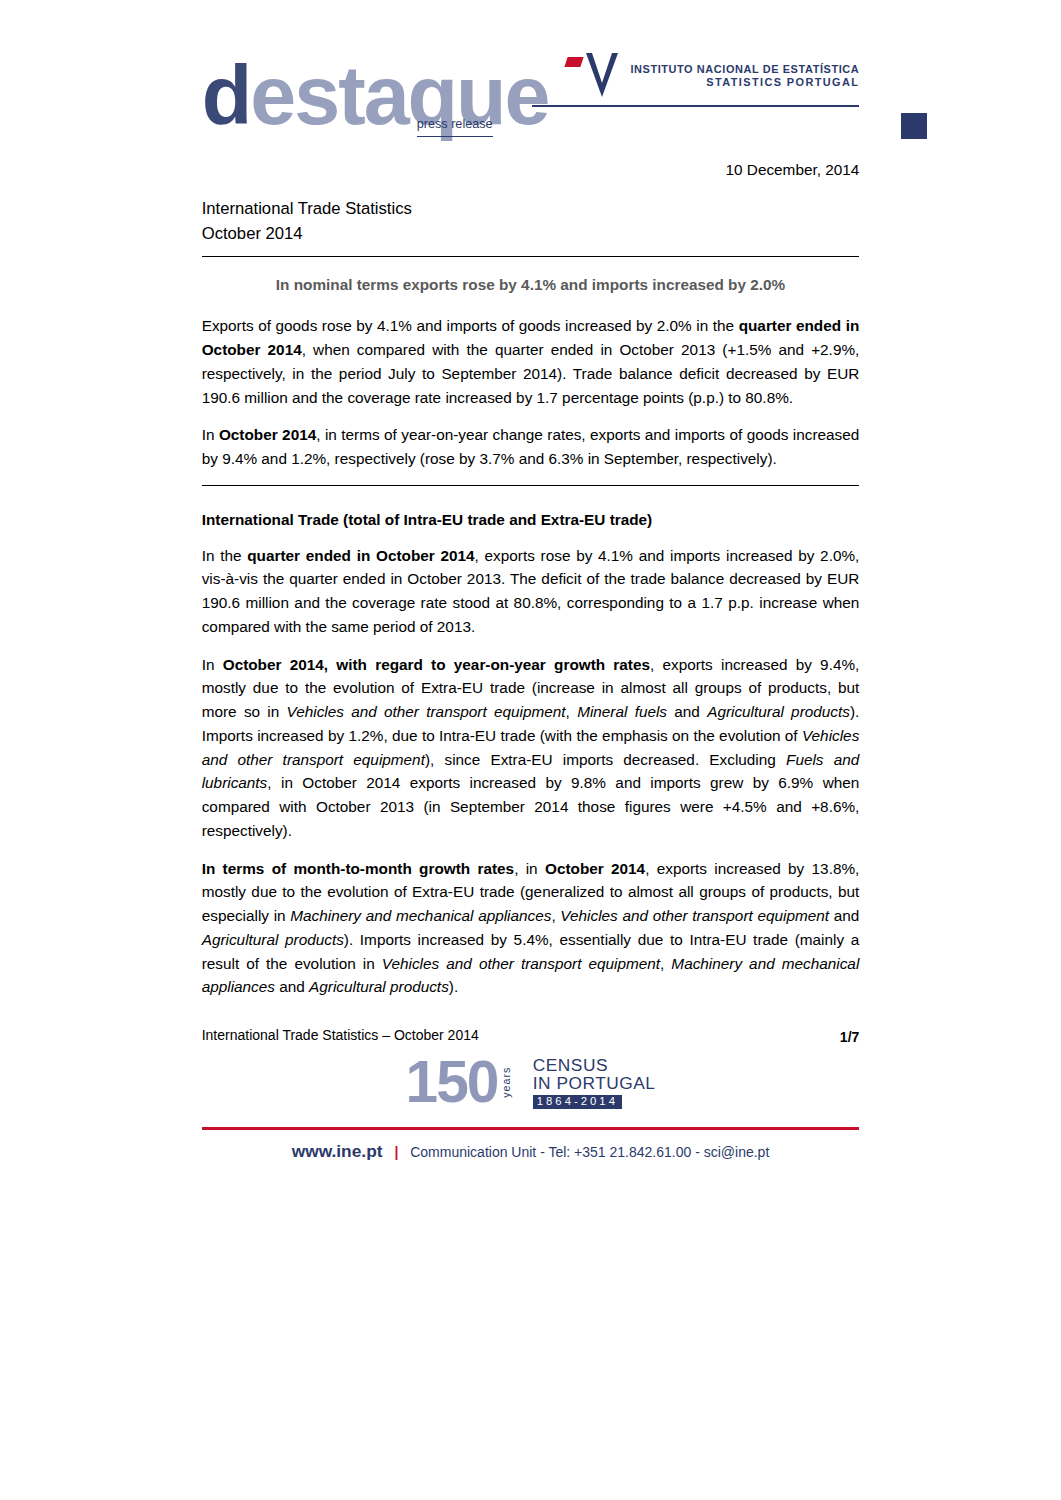destaque
press release
INSTITUTO NACIONAL DE ESTATÍSTICA
STATISTICS PORTUGAL
10 December, 2014
International Trade Statistics October 2014
In nominal terms exports rose by 4.1% and imports increased by 2.0%
Exports of goods rose by 4.1% and imports of goods increased by 2.0% in the quarter ended in October 2014, when compared with the quarter ended in October 2013 (+1.5% and +2.9%, respectively, in the period July to September 2014). Trade balance deficit decreased by EUR 190.6 million and the coverage rate increased by 1.7 percentage points (p.p.) to 80.8%.
In October 2014, in terms of year-on-year change rates, exports and imports of goods increased by 9.4% and 1.2%, respectively (rose by 3.7% and 6.3% in September, respectively).
International Trade (total of Intra-EU trade and Extra-EU trade)
In the quarter ended in October 2014, exports rose by 4.1% and imports increased by 2.0%, vis-à-vis the quarter ended in October 2013. The deficit of the trade balance decreased by EUR 190.6 million and the coverage rate stood at 80.8%, corresponding to a 1.7 p.p. increase when compared with the same period of 2013.
In October 2014, with regard to year-on-year growth rates, exports increased by 9.4%, mostly due to the evolution of Extra-EU trade (increase in almost all groups of products, but more so in Vehicles and other transport equipment, Mineral fuels and Agricultural products). Imports increased by 1.2%, due to Intra-EU trade (with the emphasis on the evolution of Vehicles and other transport equipment), since Extra-EU imports decreased. Excluding Fuels and lubricants, in October 2014 exports increased by 9.8% and imports grew by 6.9% when compared with October 2013 (in September 2014 those figures were +4.5% and +8.6%, respectively).
In terms of month-to-month growth rates, in October 2014, exports increased by 13.8%, mostly due to the evolution of Extra-EU trade (generalized to almost all groups of products, but especially in Machinery and mechanical appliances, Vehicles and other transport equipment and Agricultural products). Imports increased by 5.4%, essentially due to Intra-EU trade (mainly a result of the evolution in Vehicles and other transport equipment, Machinery and mechanical appliances and Agricultural products).
International Trade Statistics – October 2014 1/7
150 years CENSUS
IN PORTUGAL
1864-2014
www.ine.pt | Communication Unit - Tel: +351 21.842.61.00 - sci@ine.pt